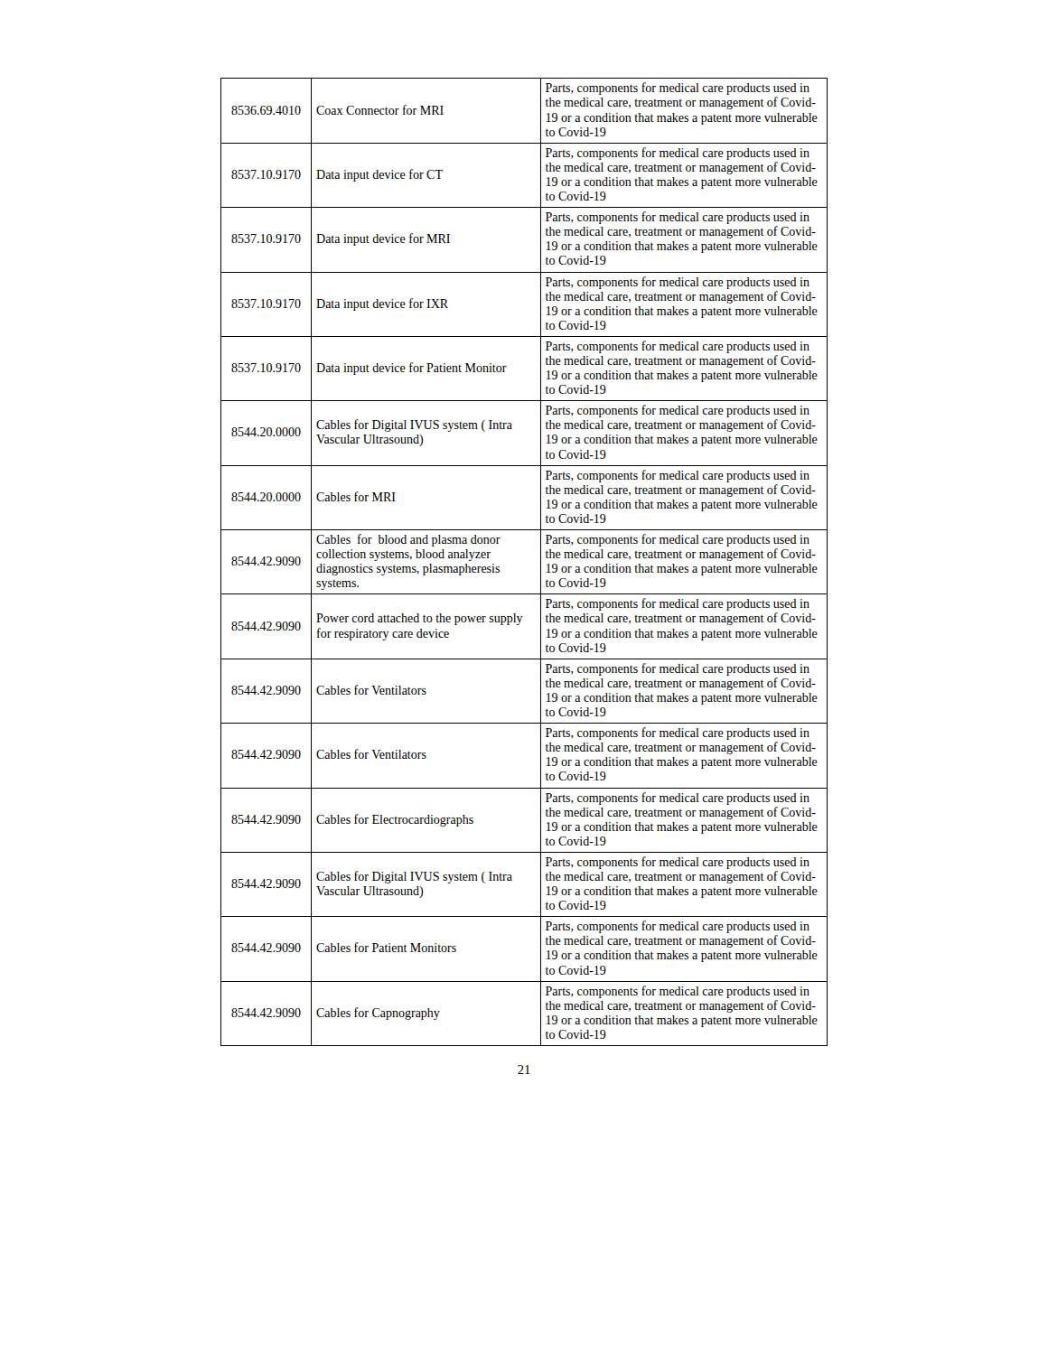| 8536.69.4010 | Coax Connector for MRI | Parts, components for medical care products used in the medical care, treatment or management of Covid-19 or a condition that makes a patent more vulnerable to Covid-19 |
| 8537.10.9170 | Data input device for CT | Parts, components for medical care products used in the medical care, treatment or management of Covid-19 or a condition that makes a patent more vulnerable to Covid-19 |
| 8537.10.9170 | Data input device for MRI | Parts, components for medical care products used in the medical care, treatment or management of Covid-19 or a condition that makes a patent more vulnerable to Covid-19 |
| 8537.10.9170 | Data input device for IXR | Parts, components for medical care products used in the medical care, treatment or management of Covid-19 or a condition that makes a patent more vulnerable to Covid-19 |
| 8537.10.9170 | Data input device for Patient Monitor | Parts, components for medical care products used in the medical care, treatment or management of Covid-19 or a condition that makes a patent more vulnerable to Covid-19 |
| 8544.20.0000 | Cables for Digital IVUS system ( Intra Vascular Ultrasound) | Parts, components for medical care products used in the medical care, treatment or management of Covid-19 or a condition that makes a patent more vulnerable to Covid-19 |
| 8544.20.0000 | Cables for MRI | Parts, components for medical care products used in the medical care, treatment or management of Covid-19 or a condition that makes a patent more vulnerable to Covid-19 |
| 8544.42.9090 | Cables for blood and plasma donor collection systems, blood analyzer diagnostics systems, plasmapheresis systems. | Parts, components for medical care products used in the medical care, treatment or management of Covid-19 or a condition that makes a patent more vulnerable to Covid-19 |
| 8544.42.9090 | Power cord attached to the power supply for respiratory care device | Parts, components for medical care products used in the medical care, treatment or management of Covid-19 or a condition that makes a patent more vulnerable to Covid-19 |
| 8544.42.9090 | Cables for Ventilators | Parts, components for medical care products used in the medical care, treatment or management of Covid-19 or a condition that makes a patent more vulnerable to Covid-19 |
| 8544.42.9090 | Cables for Ventilators | Parts, components for medical care products used in the medical care, treatment or management of Covid-19 or a condition that makes a patent more vulnerable to Covid-19 |
| 8544.42.9090 | Cables for Electrocardiographs | Parts, components for medical care products used in the medical care, treatment or management of Covid-19 or a condition that makes a patent more vulnerable to Covid-19 |
| 8544.42.9090 | Cables for Digital IVUS system ( Intra Vascular Ultrasound) | Parts, components for medical care products used in the medical care, treatment or management of Covid-19 or a condition that makes a patent more vulnerable to Covid-19 |
| 8544.42.9090 | Cables for Patient Monitors | Parts, components for medical care products used in the medical care, treatment or management of Covid-19 or a condition that makes a patent more vulnerable to Covid-19 |
| 8544.42.9090 | Cables for Capnography | Parts, components for medical care products used in the medical care, treatment or management of Covid-19 or a condition that makes a patent more vulnerable to Covid-19 |
21